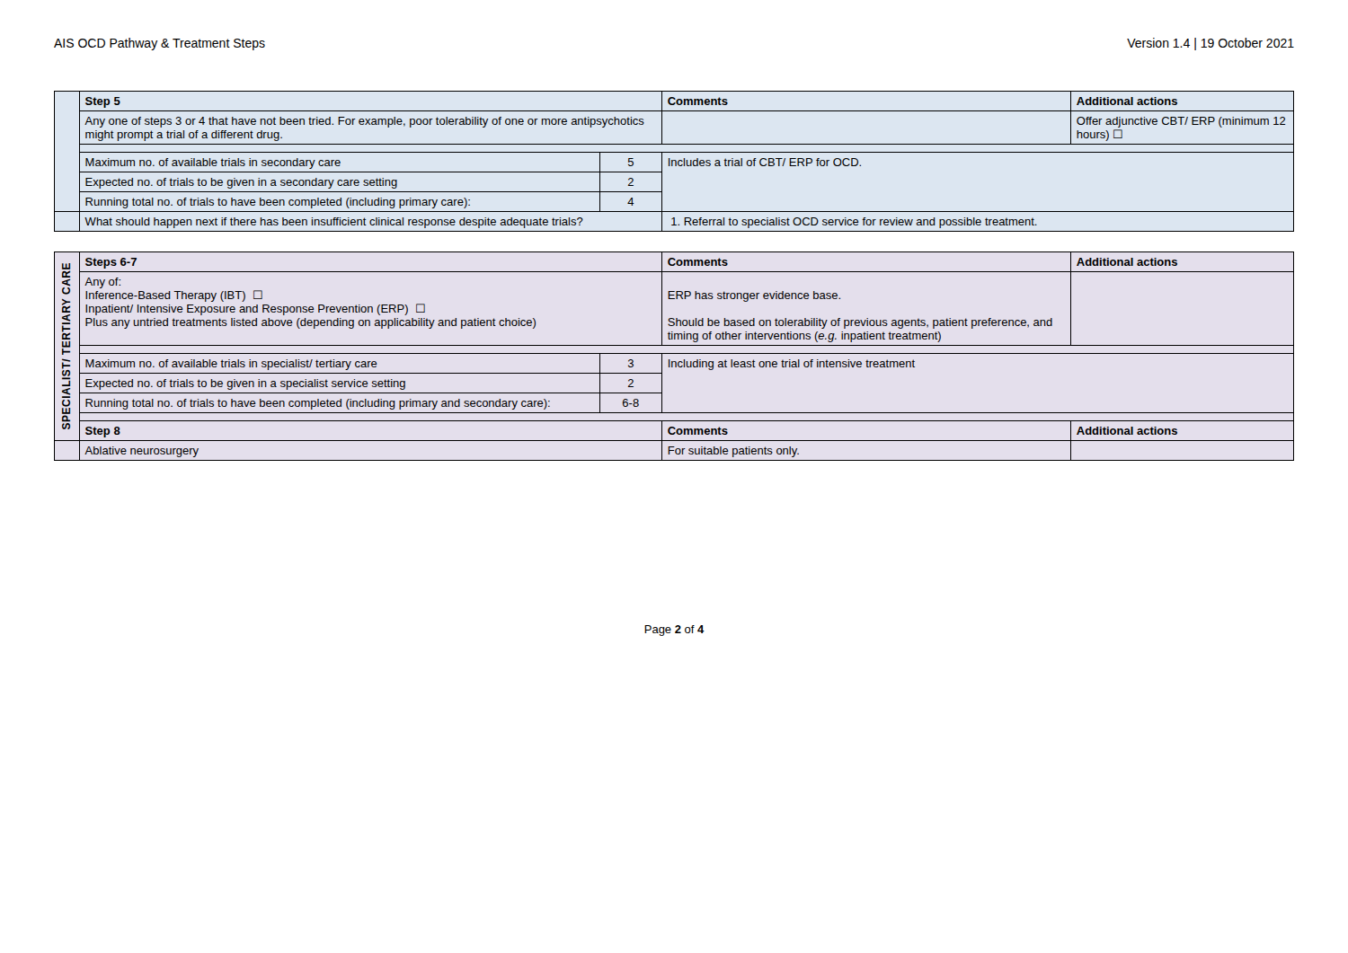AIS OCD Pathway & Treatment Steps
Version 1.4 | 19 October 2021
| | Step 5 | Comments | Additional actions |
| Any one of steps 3 or 4 that have not been tried. For example, poor tolerability of one or more antipsychotics might prompt a trial of a different drug. | | Offer adjunctive CBT/ ERP (minimum 12 hours) ☐ |
| Maximum no. of available trials in secondary care | 5 | Includes a trial of CBT/ ERP for OCD. |
| Expected no. of trials to be given in a secondary care setting | 2 |
| Running total no. of trials to have been completed (including primary care): | 4 |
| | What should happen next if there has been insufficient clinical response despite adequate trials? | Referral to specialist OCD service for review and possible treatment. |
| SPECIALIST/ TERTIARY CARE | Steps 6-7 | Comments | Additional actions |
| Any of: Inference-Based Therapy (IBT) ☐ Inpatient/ Intensive Exposure and Response Prevention (ERP) ☐ Plus any untried treatments listed above (depending on applicability and patient choice) | ERP has stronger evidence base. Should be based on tolerability of previous agents, patient preference, and timing of other interventions ( e.g. inpatient treatment) | |
| Maximum no. of available trials in specialist/ tertiary care | 3 | Including at least one trial of intensive treatment |
| Expected no. of trials to be given in a specialist service setting | 2 |
| Running total no. of trials to have been completed (including primary and secondary care): | 6-8 |
| Step 8 | Comments | Additional actions |
| | Ablative neurosurgery | For suitable patients only. | |
Page 2 of 4